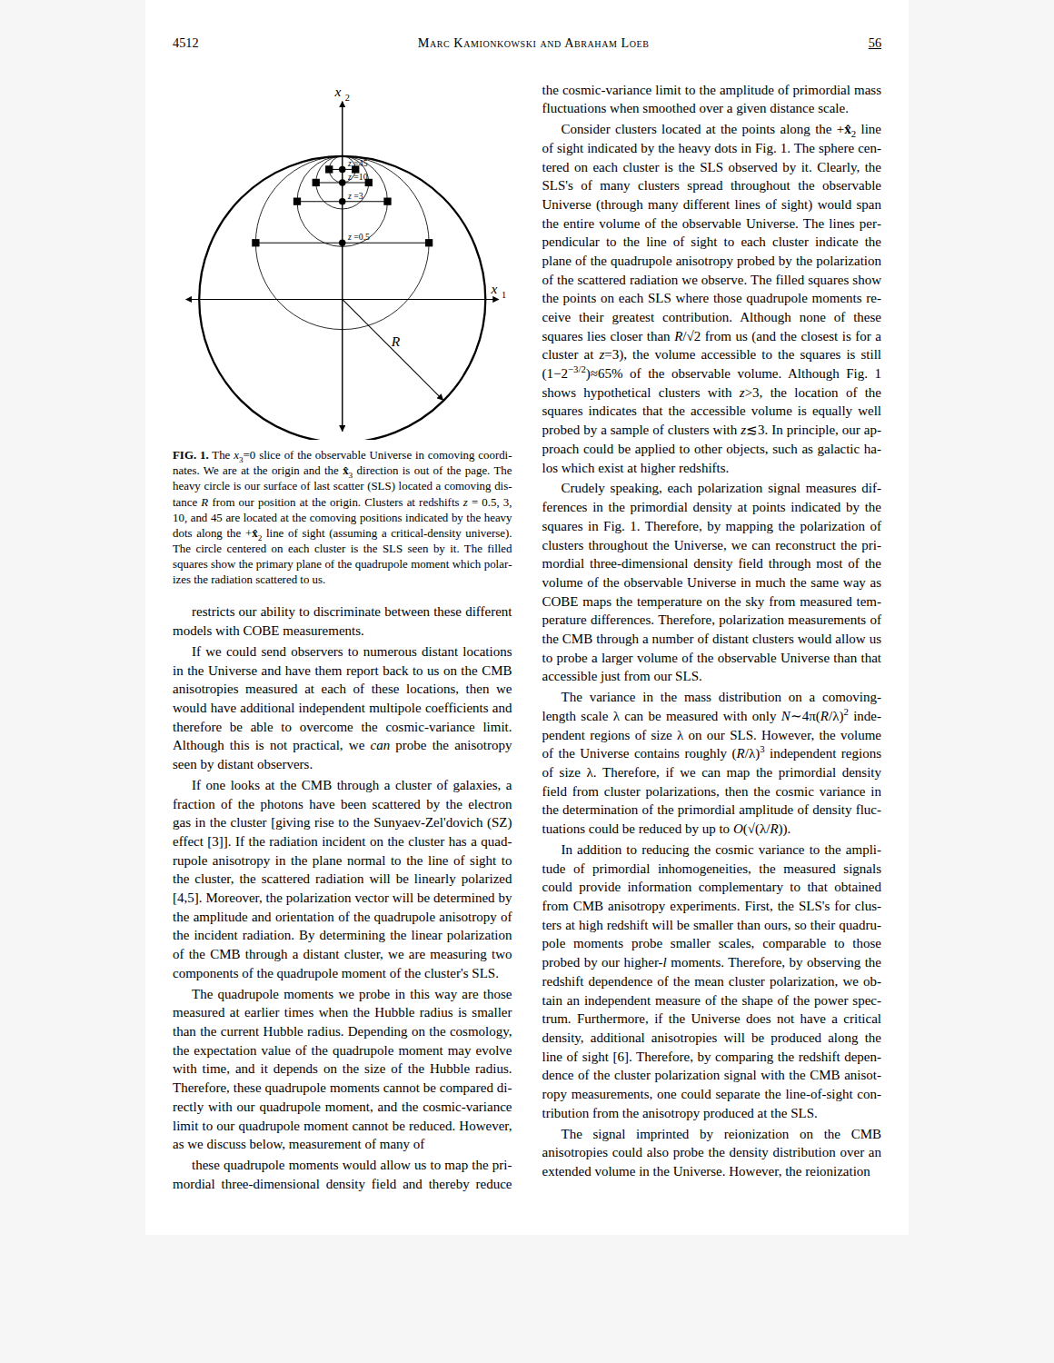4512 Marc Kamionkowski and Abraham Loeb 56
x 2 x 1 R z =45 z =10 z =3 z =0.5
FIG. 1. The x3=0 slice of the observable Universe in comoving coordinates. We are at the origin and the x̂3 direction is out of the page. The heavy circle is our surface of last scatter (SLS) located a comoving distance R from our position at the origin. Clusters at redshifts z = 0.5, 3, 10, and 45 are located at the comoving positions indicated by the heavy dots along the +x̂2 line of sight (assuming a critical-density universe). The circle centered on each cluster is the SLS seen by it. The filled squares show the primary plane of the quadrupole moment which polarizes the radiation scattered to us.
restricts our ability to discriminate between these different models with COBE measurements.
If we could send observers to numerous distant locations in the Universe and have them report back to us on the CMB anisotropies measured at each of these locations, then we would have additional independent multipole coefficients and therefore be able to overcome the cosmic-variance limit. Although this is not practical, we can probe the anisotropy seen by distant observers.
If one looks at the CMB through a cluster of galaxies, a fraction of the photons have been scattered by the electron gas in the cluster [giving rise to the Sunyaev-Zel'dovich (SZ) effect [3]]. If the radiation incident on the cluster has a quadrupole anisotropy in the plane normal to the line of sight to the cluster, the scattered radiation will be linearly polarized [4,5]. Moreover, the polarization vector will be determined by the amplitude and orientation of the quadrupole anisotropy of the incident radiation. By determining the linear polarization of the CMB through a distant cluster, we are measuring two components of the quadrupole moment of the cluster's SLS.
The quadrupole moments we probe in this way are those measured at earlier times when the Hubble radius is smaller than the current Hubble radius. Depending on the cosmology, the expectation value of the quadrupole moment may evolve with time, and it depends on the size of the Hubble radius. Therefore, these quadrupole moments cannot be compared directly with our quadrupole moment, and the cosmic-variance limit to our quadrupole moment cannot be reduced. However, as we discuss below, measurement of many of
these quadrupole moments would allow us to map the primordial three-dimensional density field and thereby reduce the cosmic-variance limit to the amplitude of primordial mass fluctuations when smoothed over a given distance scale.
Consider clusters located at the points along the +x̂2 line of sight indicated by the heavy dots in Fig. 1. The sphere centered on each cluster is the SLS observed by it. Clearly, the SLS's of many clusters spread throughout the observable Universe (through many different lines of sight) would span the entire volume of the observable Universe. The lines perpendicular to the line of sight to each cluster indicate the plane of the quadrupole anisotropy probed by the polarization of the scattered radiation we observe. The filled squares show the points on each SLS where those quadrupole moments receive their greatest contribution. Although none of these squares lies closer than R/√2 from us (and the closest is for a cluster at z=3), the volume accessible to the squares is still (1−2−3/2)≈65% of the observable volume. Although Fig. 1 shows hypothetical clusters with z>3, the location of the squares indicates that the accessible volume is equally well probed by a sample of clusters with z≲3. In principle, our approach could be applied to other objects, such as galactic halos which exist at higher redshifts.
Crudely speaking, each polarization signal measures differences in the primordial density at points indicated by the squares in Fig. 1. Therefore, by mapping the polarization of clusters throughout the Universe, we can reconstruct the primordial three-dimensional density field through most of the volume of the observable Universe in much the same way as COBE maps the temperature on the sky from measured temperature differences. Therefore, polarization measurements of the CMB through a number of distant clusters would allow us to probe a larger volume of the observable Universe than that accessible just from our SLS.
The variance in the mass distribution on a comoving-length scale λ can be measured with only N∼4π(R/λ)2 independent regions of size λ on our SLS. However, the volume of the Universe contains roughly (R/λ)3 independent regions of size λ. Therefore, if we can map the primordial density field from cluster polarizations, then the cosmic variance in the determination of the primordial amplitude of density fluctuations could be reduced by up to O(√(λ/R)).
In addition to reducing the cosmic variance to the amplitude of primordial inhomogeneities, the measured signals could provide information complementary to that obtained from CMB anisotropy experiments. First, the SLS's for clusters at high redshift will be smaller than ours, so their quadrupole moments probe smaller scales, comparable to those probed by our higher-l moments. Therefore, by observing the redshift dependence of the mean cluster polarization, we obtain an independent measure of the shape of the power spectrum. Furthermore, if the Universe does not have a critical density, additional anisotropies will be produced along the line of sight [6]. Therefore, by comparing the redshift dependence of the cluster polarization signal with the CMB anisotropy measurements, one could separate the line-of-sight contribution from the anisotropy produced at the SLS.
The signal imprinted by reionization on the CMB anisotropies could also probe the density distribution over an extended volume in the Universe. However, the reionization